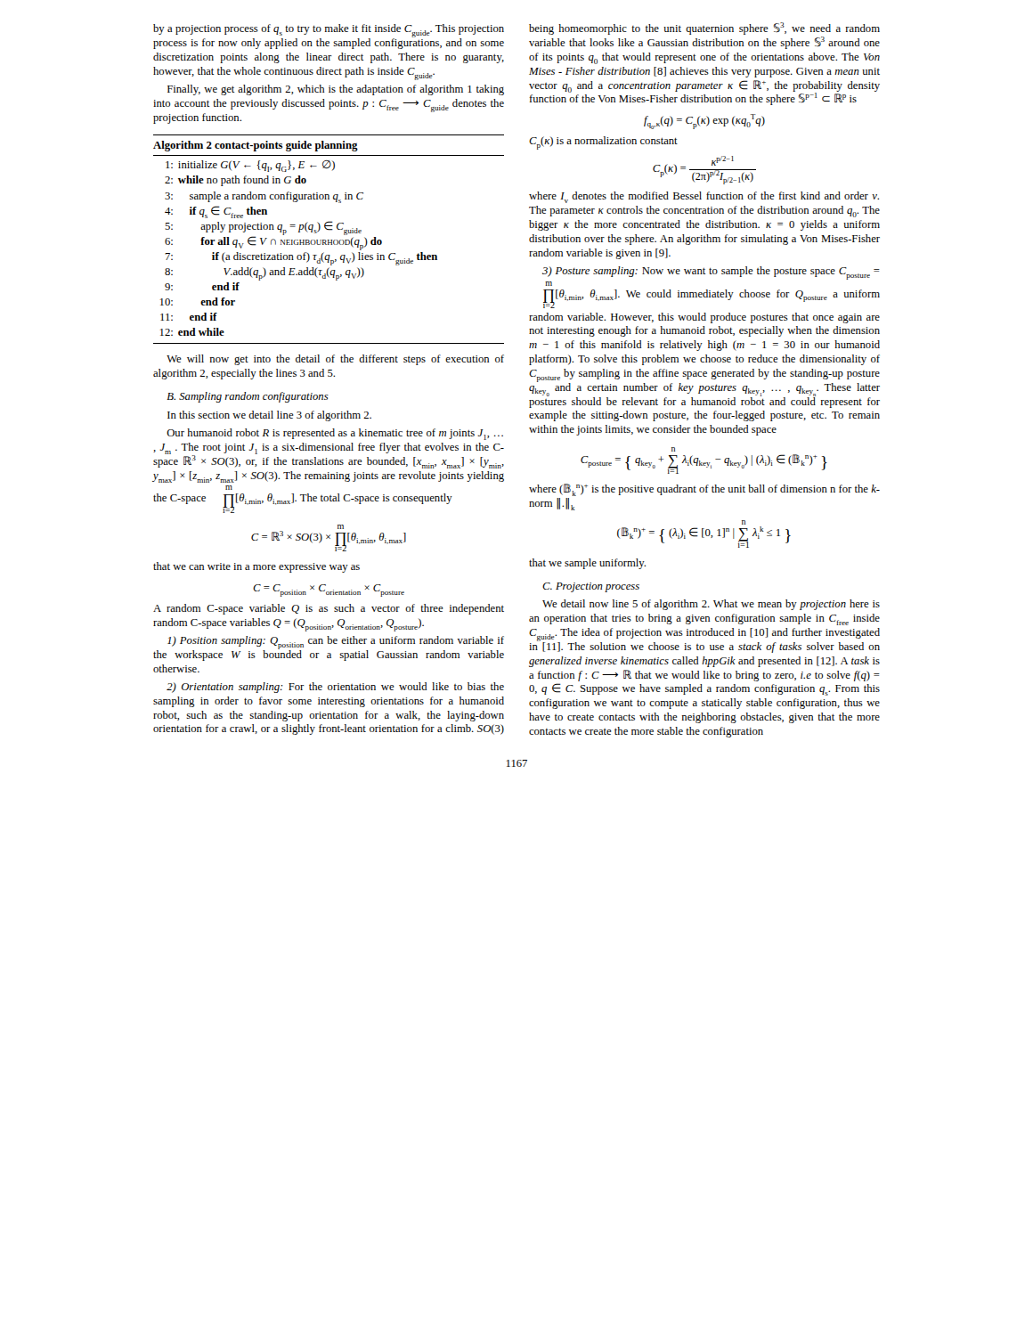by a projection process of qs to try to make it fit inside Cguide. This projection process is for now only applied on the sampled configurations, and on some discretization points along the linear direct path. There is no guaranty, however, that the whole continuous direct path is inside Cguide.
Finally, we get algorithm 2, which is the adaptation of algorithm 1 taking into account the previously discussed points. p : Cfree ⟶ Cguide denotes the projection function.
Algorithm 2 contact-points guide planning
initialize G(V ← {qI, qG}, E ← ∅)
while no path found in G do
sample a random configuration qs in C
if qs ∈ Cfree then
apply projection qp = p(qs) ∈ Cguide
for all qV ∈ V ∩ neighbourhood(qp) do
if (a discretization of) τd(qp, qV) lies in Cguide then
V.add(qp) and E.add(τd(qp, qV))
end if
end for
end if
end while
We will now get into the detail of the different steps of execution of algorithm 2, especially the lines 3 and 5.
B. Sampling random configurations
In this section we detail line 3 of algorithm 2.
Our humanoid robot R is represented as a kinematic tree of m joints J1, … , Jm . The root joint J1 is a six-dimensional free flyer that evolves in the C-space ℝ3 × SO(3), or, if the translations are bounded, [xmin, xmax] × [ymin, ymax] × [zmin, zmax] × SO(3). The remaining joints are revolute joints yielding the C-space m∏i=2[θi,min, θi,max]. The total C-space is consequently
C = ℝ3 × SO(3) × m∏i=2[θi,min, θi,max]
that we can write in a more expressive way as
C = Cposition × Corientation × Cposture
A random C-space variable Q is as such a vector of three independent random C-space variables Q = (Qposition, Qorientation, Qposture).
1) Position sampling: Qposition can be either a uniform random variable if the workspace W is bounded or a spatial Gaussian random variable otherwise.
2) Orientation sampling: For the orientation we would like to bias the sampling in order to favor some interesting orientations for a humanoid robot, such as the standing-up orientation for a walk, the laying-down orientation for a crawl, or a slightly front-leant orientation for a climb. SO(3) being homeomorphic to the unit quaternion sphere 𝕊3, we need a random variable that looks like a Gaussian distribution on the sphere 𝕊3 around one of its points q0 that would represent one of the orientations above. The Von Mises - Fisher distribution [8] achieves this very purpose. Given a mean unit vector q0 and a concentration parameter κ ∈ ℝ+, the probability density function of the Von Mises-Fisher distribution on the sphere 𝕊p−1 ⊂ ℝp is
fq0,κ(q) = Cp(κ) exp (κq0Tq)
Cp(κ) is a normalization constant
Cp(κ) = κp/2−1(2π)p/2Ip/2−1(κ)
where Iv denotes the modified Bessel function of the first kind and order v. The parameter κ controls the concentration of the distribution around q0. The bigger κ the more concentrated the distribution. κ = 0 yields a uniform distribution over the sphere. An algorithm for simulating a Von Mises-Fisher random variable is given in [9].
3) Posture sampling: Now we want to sample the posture space Cposture = m∏i=2[θi,min, θi,max]. We could immediately choose for Qposture a uniform random variable. However, this would produce postures that once again are not interesting enough for a humanoid robot, especially when the dimension m − 1 of this manifold is relatively high (m − 1 = 30 in our humanoid platform). To solve this problem we choose to reduce the dimensionality of Cposture by sampling in the affine space generated by the standing-up posture qkey0 and a certain number of key postures qkey1, … , qkeyn. These latter postures should be relevant for a humanoid robot and could represent for example the sitting-down posture, the four-legged posture, etc. To remain within the joints limits, we consider the bounded space
Cposture = { qkey0 + n∑i=1 λi(qkeyi − qkey0) | (λi)i ∈ (𝔹kn)+ }
where (𝔹kn)+ is the positive quadrant of the unit ball of dimension n for the k-norm ∥.∥k
(𝔹kn)+ = { (λi)i ∈ [0, 1]n | n∑i=1 λik ≤ 1 }
that we sample uniformly.
C. Projection process
We detail now line 5 of algorithm 2. What we mean by projection here is an operation that tries to bring a given configuration sample in Cfree inside Cguide. The idea of projection was introduced in [10] and further investigated in [11]. The solution we choose is to use a stack of tasks solver based on generalized inverse kinematics called hppGik and presented in [12]. A task is a function f : C ⟶ ℝ that we would like to bring to zero, i.e to solve f(q) = 0, q ∈ C. Suppose we have sampled a random configuration qs. From this configuration we want to compute a statically stable configuration, thus we have to create contacts with the neighboring obstacles, given that the more contacts we create the more stable the configuration
1167